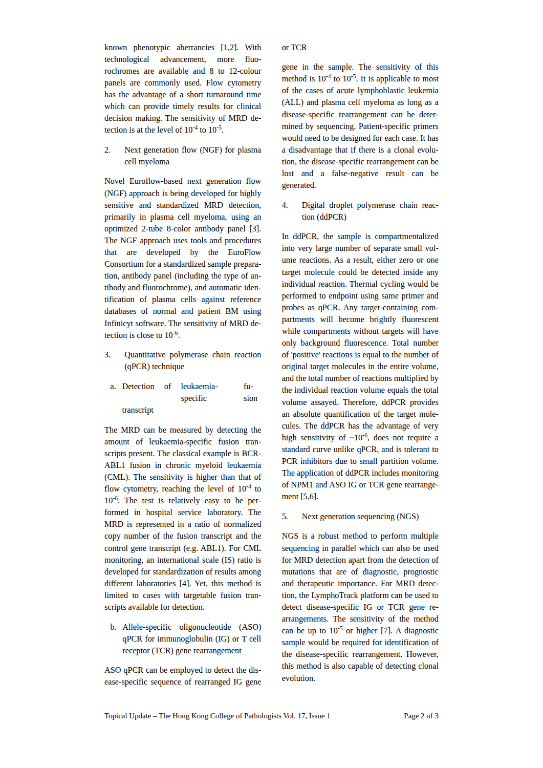known phenotypic aberrancies [1,2]. With technological advancement, more fluorochromes are available and 8 to 12-colour panels are commonly used. Flow cytometry has the advantage of a short turnaround time which can provide timely results for clinical decision making. The sensitivity of MRD detection is at the level of 10-4 to 10-5.
2. Next generation flow (NGF) for plasma cell myeloma
Novel Euroflow-based next generation flow (NGF) approach is being developed for highly sensitive and standardized MRD detection, primarily in plasma cell myeloma, using an optimized 2-tube 8-color antibody panel [3]. The NGF approach uses tools and procedures that are developed by the EuroFlow Consortium for a standardized sample preparation, antibody panel (including the type of antibody and fluorochrome), and automatic identification of plasma cells against reference databases of normal and patient BM using Infinicyt software. The sensitivity of MRD detection is close to 10-6.
3. Quantitative polymerase chain reaction (qPCR) technique
a. Detection of leukaemia-specific fusion
a. transcript
The MRD can be measured by detecting the amount of leukaemia-specific fusion transcripts present. The classical example is BCR-ABL1 fusion in chronic myeloid leukaemia (CML). The sensitivity is higher than that of flow cytometry, reaching the level of 10-4 to 10-6. The test is relatively easy to be performed in hospital service laboratory. The MRD is represented in a ratio of normalized copy number of the fusion transcript and the control gene transcript (e.g. ABL1). For CML monitoring, an international scale (IS) ratio is developed for standardization of results among different laboratories [4]. Yet, this method is limited to cases with targetable fusion transcripts available for detection.
b. Allele-specific oligonucleotide (ASO) qPCR for immunoglobulin (IG) or T cell receptor (TCR) gene rearrangement
ASO qPCR can be employed to detect the disease-specific sequence of rearranged IG gene or TCR
gene in the sample. The sensitivity of this method is 10-4 to 10-5. It is applicable to most of the cases of acute lymphoblastic leukemia (ALL) and plasma cell myeloma as long as a disease-specific rearrangement can be determined by sequencing. Patient-specific primers would need to be designed for each case. It has a disadvantage that if there is a clonal evolution, the disease-specific rearrangement can be lost and a false-negative result can be generated.
4. Digital droplet polymerase chain reaction (ddPCR)
In ddPCR, the sample is compartmentalized into very large number of separate small volume reactions. As a result, either zero or one target molecule could be detected inside any individual reaction. Thermal cycling would be performed to endpoint using same primer and probes as qPCR. Any target-containing compartments will become brightly fluorescent while compartments without targets will have only background fluorescence. Total number of 'positive' reactions is equal to the number of original target molecules in the entire volume, and the total number of reactions multiplied by the individual reaction volume equals the total volume assayed. Therefore, ddPCR provides an absolute quantification of the target molecules. The ddPCR has the advantage of very high sensitivity of ~10-6, does not require a standard curve unlike qPCR, and is tolerant to PCR inhibitors due to small partition volume. The application of ddPCR includes monitoring of NPM1 and ASO IG or TCR gene rearrangement [5,6].
5. Next generation sequencing (NGS)
NGS is a robust method to perform multiple sequencing in parallel which can also be used for MRD detection apart from the detection of mutations that are of diagnostic, prognostic and therapeutic importance. For MRD detection, the LymphoTrack platform can be used to detect disease-specific IG or TCR gene rearrangements. The sensitivity of the method can be up to 10-5 or higher [7]. A diagnostic sample would be required for identification of the disease-specific rearrangement. However, this method is also capable of detecting clonal evolution.
Topical Update – The Hong Kong College of Pathologists Vol. 17, Issue 1 Page 2 of 3